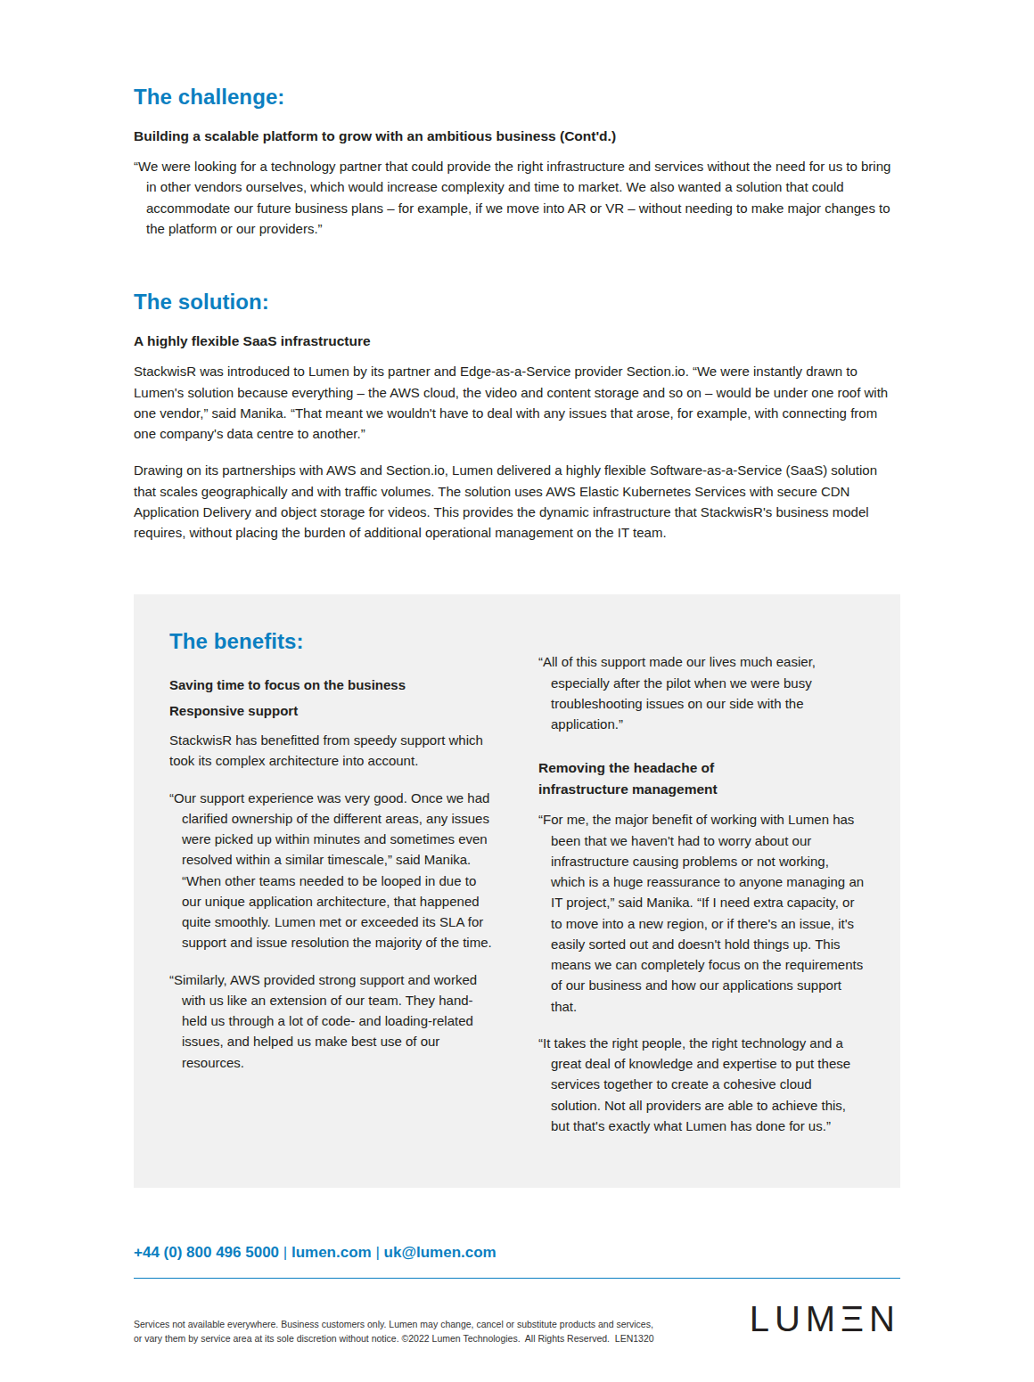The challenge:
Building a scalable platform to grow with an ambitious business (Cont'd.)
“We were looking for a technology partner that could provide the right infrastructure and services without the need for us to bring in other vendors ourselves, which would increase complexity and time to market. We also wanted a solution that could accommodate our future business plans – for example, if we move into AR or VR – without needing to make major changes to the platform or our providers.”
The solution:
A highly flexible SaaS infrastructure
StackwisR was introduced to Lumen by its partner and Edge-as-a-Service provider Section.io. “We were instantly drawn to Lumen's solution because everything – the AWS cloud, the video and content storage and so on – would be under one roof with one vendor,” said Manika. “That meant we wouldn't have to deal with any issues that arose, for example, with connecting from one company's data centre to another.”
Drawing on its partnerships with AWS and Section.io, Lumen delivered a highly flexible Software-as-a-Service (SaaS) solution that scales geographically and with traffic volumes. The solution uses AWS Elastic Kubernetes Services with secure CDN Application Delivery and object storage for videos. This provides the dynamic infrastructure that StackwisR's business model requires, without placing the burden of additional operational management on the IT team.
The benefits:
Saving time to focus on the business
Responsive support
StackwisR has benefitted from speedy support which took its complex architecture into account.
“Our support experience was very good. Once we had clarified ownership of the different areas, any issues were picked up within minutes and sometimes even resolved within a similar timescale,” said Manika. “When other teams needed to be looped in due to our unique application architecture, that happened quite smoothly. Lumen met or exceeded its SLA for support and issue resolution the majority of the time.
“Similarly, AWS provided strong support and worked with us like an extension of our team. They hand-held us through a lot of code- and loading-related issues, and helped us make best use of our resources.
“All of this support made our lives much easier, especially after the pilot when we were busy troubleshooting issues on our side with the application.”
Removing the headache of
infrastructure management
“For me, the major benefit of working with Lumen has been that we haven't had to worry about our infrastructure causing problems or not working, which is a huge reassurance to anyone managing an IT project,” said Manika. “If I need extra capacity, or to move into a new region, or if there's an issue, it's easily sorted out and doesn't hold things up. This means we can completely focus on the requirements of our business and how our applications support that.
“It takes the right people, the right technology and a great deal of knowledge and expertise to put these services together to create a cohesive cloud solution. Not all providers are able to achieve this, but that's exactly what Lumen has done for us.”
+44 (0) 800 496 5000 | lumen.com | uk@lumen.com
Services not available everywhere. Business customers only. Lumen may change, cancel or substitute products and services,
or vary them by service area at its sole discretion without notice. ©2022 Lumen Technologies. All Rights Reserved. LEN1320
LUMΞN